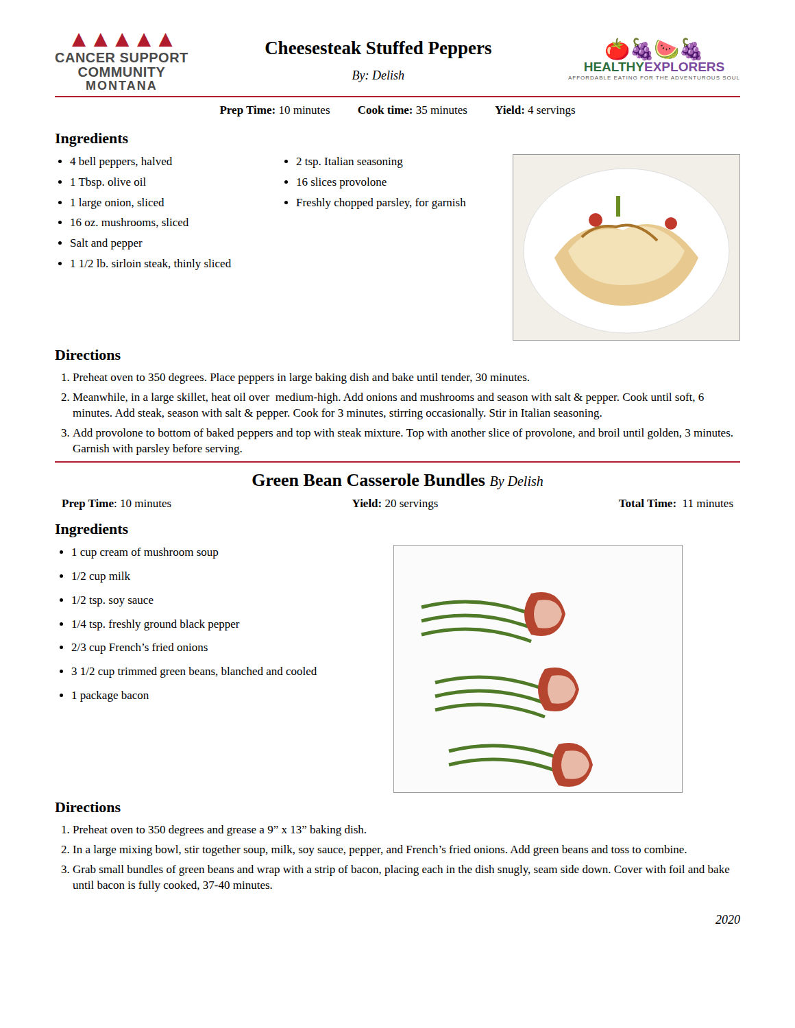▲▲▲▲▲
CANCER SUPPORT
COMMUNITY
MONTANA
Cheesesteak Stuffed Peppers
By: Delish
🍅🍇🍉🍇
HEALTHY EXPLORERS
AFFORDABLE EATING FOR THE ADVENTUROUS SOUL
Prep Time: 10 minutes Cook time: 35 minutes Yield: 4 servings
Ingredients
4 bell peppers, halved
1 Tbsp. olive oil
1 large onion, sliced
16 oz. mushrooms, sliced
Salt and pepper
1 1/2 lb. sirloin steak, thinly sliced
2 tsp. Italian seasoning
16 slices provolone
Freshly chopped parsley, for garnish
Directions
Preheat oven to 350 degrees. Place peppers in large baking dish and bake until tender, 30 minutes.
Meanwhile, in a large skillet, heat oil over medium-high. Add onions and mushrooms and season with salt & pepper. Cook until soft, 6 minutes. Add steak, season with salt & pepper. Cook for 3 minutes, stirring occasionally. Stir in Italian seasoning.
Add provolone to bottom of baked peppers and top with steak mixture. Top with another slice of provolone, and broil until golden, 3 minutes. Garnish with parsley before serving.
Green Bean Casserole Bundles By Delish
Prep Time: 10 minutes
Yield: 20 servings
Total Time: 11 minutes
Ingredients
1 cup cream of mushroom soup
1/2 cup milk
1/2 tsp. soy sauce
1/4 tsp. freshly ground black pepper
2/3 cup French’s fried onions
3 1/2 cup trimmed green beans, blanched and cooled
1 package bacon
Directions
Preheat oven to 350 degrees and grease a 9” x 13” baking dish.
In a large mixing bowl, stir together soup, milk, soy sauce, pepper, and French’s fried onions. Add green beans and toss to combine.
Grab small bundles of green beans and wrap with a strip of bacon, placing each in the dish snugly, seam side down. Cover with foil and bake until bacon is fully cooked, 37-40 minutes.
2020